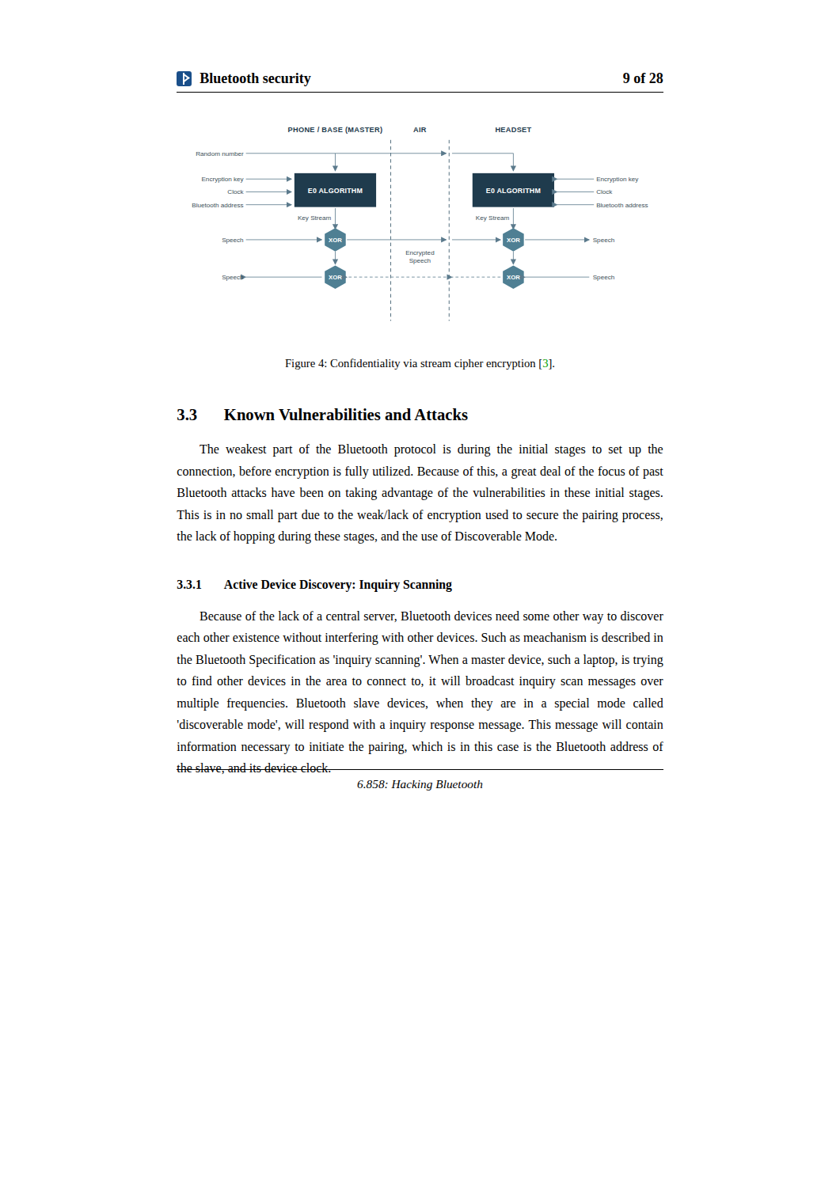Bluetooth security
9 of 28
PHONE / BASE (MASTER) AIR HEADSET Random number E0 ALGORITHM E0 ALGORITHM Encryption key Clock Bluetooth address Encryption key Clock Bluetooth address Key Stream Key Stream XOR XOR Speech Speech Encrypted Speech XOR XOR Speech Speech
Figure 4: Confidentiality via stream cipher encryption [3].
3.3 Known Vulnerabilities and Attacks
The weakest part of the Bluetooth protocol is during the initial stages to set up the connection, before encryption is fully utilized. Because of this, a great deal of the focus of past Bluetooth attacks have been on taking advantage of the vulnerabilities in these initial stages. This is in no small part due to the weak/lack of encryption used to secure the pairing process, the lack of hopping during these stages, and the use of Discoverable Mode.
3.3.1 Active Device Discovery: Inquiry Scanning
Because of the lack of a central server, Bluetooth devices need some other way to discover each other existence without interfering with other devices. Such as meachanism is described in the Bluetooth Specification as 'inquiry scanning'. When a master device, such a laptop, is trying to find other devices in the area to connect to, it will broadcast inquiry scan messages over multiple frequencies. Bluetooth slave devices, when they are in a special mode called 'discoverable mode', will respond with a inquiry response message. This message will contain information necessary to initiate the pairing, which is in this case is the Bluetooth address of the slave, and its device clock.
6.858: Hacking Bluetooth